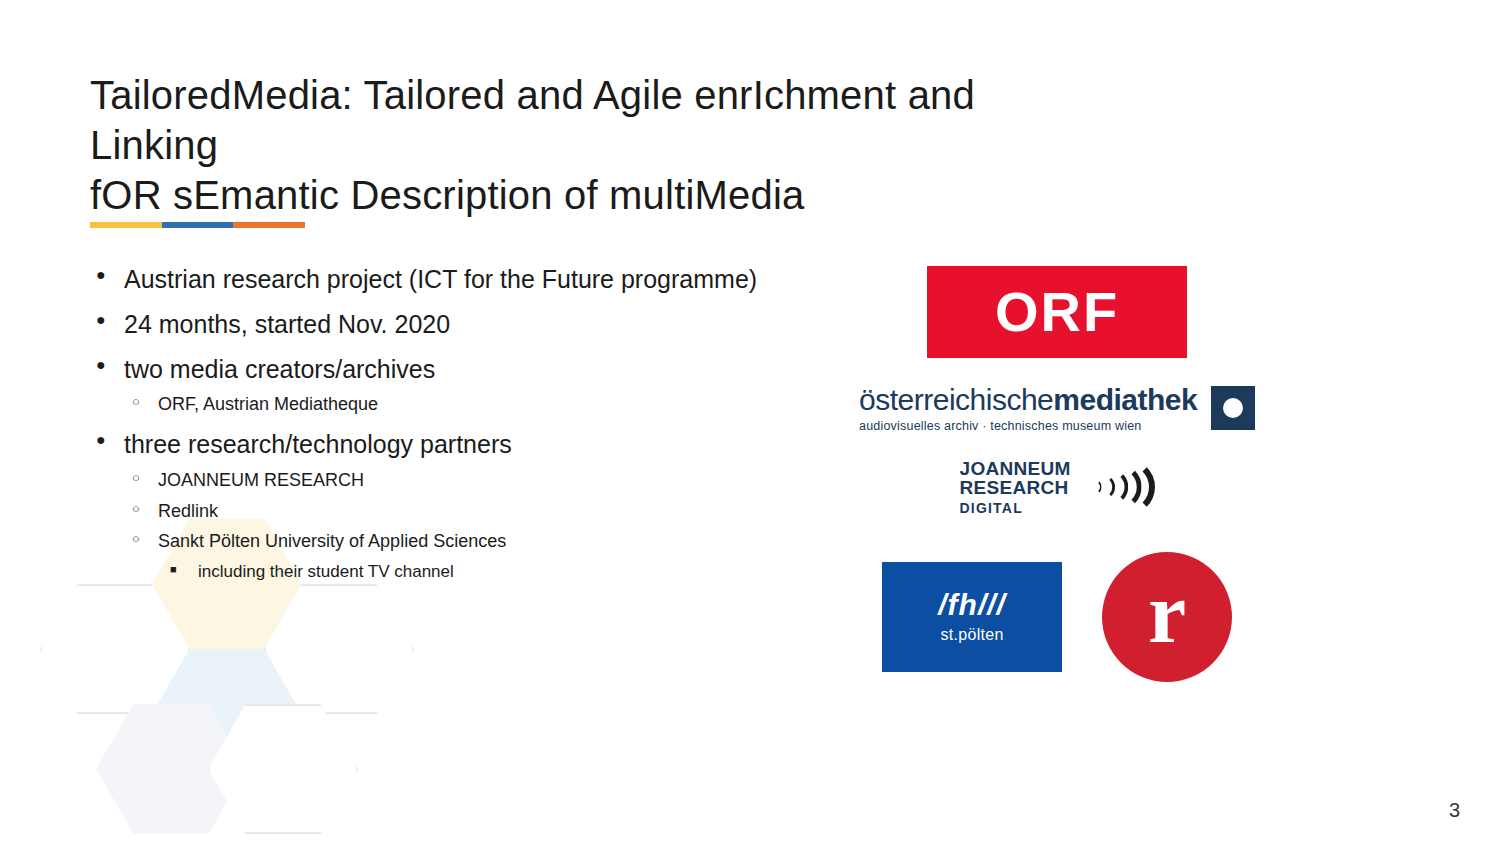TailoredMedia: Tailored and Agile enrIchment and Linking
fOR sEmantic Description of multiMedia
Austrian research project (ICT for the Future programme)
24 months, started Nov. 2020
two media creators/archives
ORF, Austrian Mediatheque
three research/technology partners
JOANNEUM RESEARCH
Redlink
Sankt Pölten University of Applied Sciences
including their student TV channel
ORF
österreichischemediathek
audiovisuelles archiv · technisches museum wien
JOANNEUM
RESEARCH
DIGITAL
/fh///
st.pölten
r
3